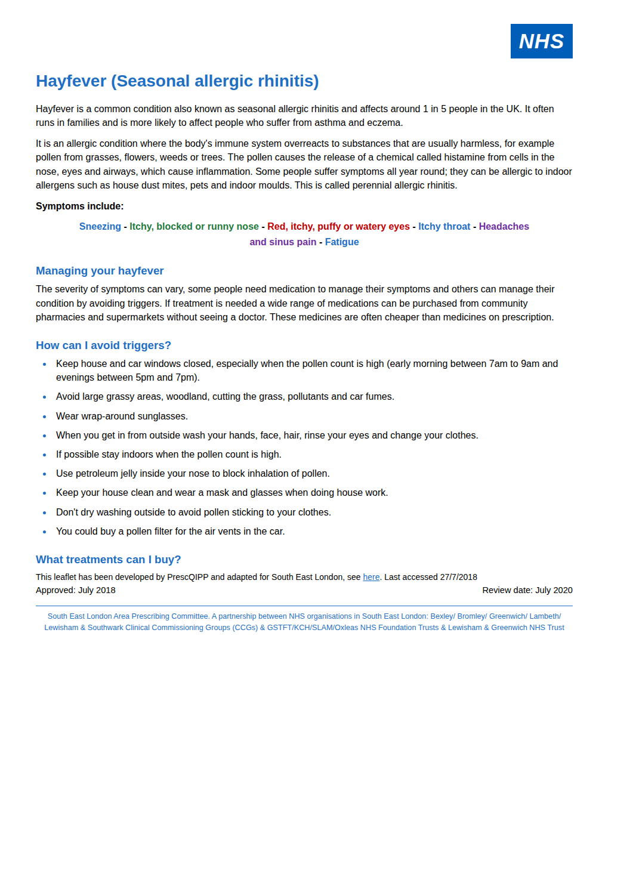NHS
Hayfever (Seasonal allergic rhinitis)
Hayfever is a common condition also known as seasonal allergic rhinitis and affects around 1 in 5 people in the UK. It often runs in families and is more likely to affect people who suffer from asthma and eczema.
It is an allergic condition where the body's immune system overreacts to substances that are usually harmless, for example pollen from grasses, flowers, weeds or trees. The pollen causes the release of a chemical called histamine from cells in the nose, eyes and airways, which cause inflammation. Some people suffer symptoms all year round; they can be allergic to indoor allergens such as house dust mites, pets and indoor moulds. This is called perennial allergic rhinitis.
Symptoms include:
Sneezing - Itchy, blocked or runny nose - Red, itchy, puffy or watery eyes - Itchy throat - Headaches and sinus pain - Fatigue
Managing your hayfever
The severity of symptoms can vary, some people need medication to manage their symptoms and others can manage their condition by avoiding triggers. If treatment is needed a wide range of medications can be purchased from community pharmacies and supermarkets without seeing a doctor. These medicines are often cheaper than medicines on prescription.
How can I avoid triggers?
Keep house and car windows closed, especially when the pollen count is high (early morning between 7am to 9am and evenings between 5pm and 7pm).
Avoid large grassy areas, woodland, cutting the grass, pollutants and car fumes.
Wear wrap-around sunglasses.
When you get in from outside wash your hands, face, hair, rinse your eyes and change your clothes.
If possible stay indoors when the pollen count is high.
Use petroleum jelly inside your nose to block inhalation of pollen.
Keep your house clean and wear a mask and glasses when doing house work.
Don't dry washing outside to avoid pollen sticking to your clothes.
You could buy a pollen filter for the air vents in the car.
What treatments can I buy?
This leaflet has been developed by PrescQIPP and adapted for South East London, see here. Last accessed 27/7/2018
Approved: July 2018 Review date: July 2020
South East London Area Prescribing Committee. A partnership between NHS organisations in South East London: Bexley/ Bromley/ Greenwich/ Lambeth/ Lewisham & Southwark Clinical Commissioning Groups (CCGs) & GSTFT/KCH/SLAM/Oxleas NHS Foundation Trusts & Lewisham & Greenwich NHS Trust